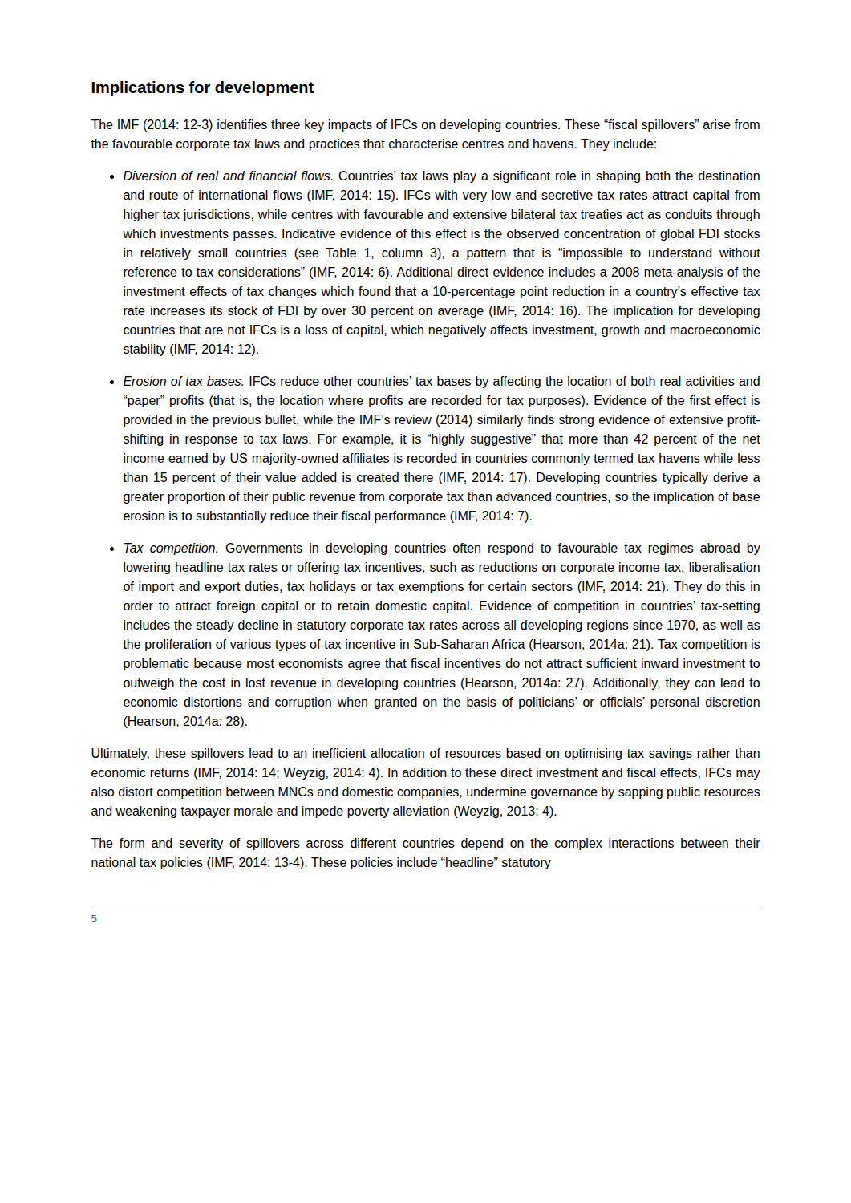Implications for development
The IMF (2014: 12-3) identifies three key impacts of IFCs on developing countries. These “fiscal spillovers” arise from the favourable corporate tax laws and practices that characterise centres and havens. They include:
Diversion of real and financial flows. Countries’ tax laws play a significant role in shaping both the destination and route of international flows (IMF, 2014: 15). IFCs with very low and secretive tax rates attract capital from higher tax jurisdictions, while centres with favourable and extensive bilateral tax treaties act as conduits through which investments passes. Indicative evidence of this effect is the observed concentration of global FDI stocks in relatively small countries (see Table 1, column 3), a pattern that is “impossible to understand without reference to tax considerations” (IMF, 2014: 6). Additional direct evidence includes a 2008 meta-analysis of the investment effects of tax changes which found that a 10-percentage point reduction in a country’s effective tax rate increases its stock of FDI by over 30 percent on average (IMF, 2014: 16). The implication for developing countries that are not IFCs is a loss of capital, which negatively affects investment, growth and macroeconomic stability (IMF, 2014: 12).
Erosion of tax bases. IFCs reduce other countries’ tax bases by affecting the location of both real activities and “paper” profits (that is, the location where profits are recorded for tax purposes). Evidence of the first effect is provided in the previous bullet, while the IMF’s review (2014) similarly finds strong evidence of extensive profit-shifting in response to tax laws. For example, it is “highly suggestive” that more than 42 percent of the net income earned by US majority-owned affiliates is recorded in countries commonly termed tax havens while less than 15 percent of their value added is created there (IMF, 2014: 17). Developing countries typically derive a greater proportion of their public revenue from corporate tax than advanced countries, so the implication of base erosion is to substantially reduce their fiscal performance (IMF, 2014: 7).
Tax competition. Governments in developing countries often respond to favourable tax regimes abroad by lowering headline tax rates or offering tax incentives, such as reductions on corporate income tax, liberalisation of import and export duties, tax holidays or tax exemptions for certain sectors (IMF, 2014: 21). They do this in order to attract foreign capital or to retain domestic capital. Evidence of competition in countries’ tax-setting includes the steady decline in statutory corporate tax rates across all developing regions since 1970, as well as the proliferation of various types of tax incentive in Sub-Saharan Africa (Hearson, 2014a: 21). Tax competition is problematic because most economists agree that fiscal incentives do not attract sufficient inward investment to outweigh the cost in lost revenue in developing countries (Hearson, 2014a: 27). Additionally, they can lead to economic distortions and corruption when granted on the basis of politicians’ or officials’ personal discretion (Hearson, 2014a: 28).
Ultimately, these spillovers lead to an inefficient allocation of resources based on optimising tax savings rather than economic returns (IMF, 2014: 14; Weyzig, 2014: 4). In addition to these direct investment and fiscal effects, IFCs may also distort competition between MNCs and domestic companies, undermine governance by sapping public resources and weakening taxpayer morale and impede poverty alleviation (Weyzig, 2013: 4).
The form and severity of spillovers across different countries depend on the complex interactions between their national tax policies (IMF, 2014: 13-4). These policies include “headline” statutory
5